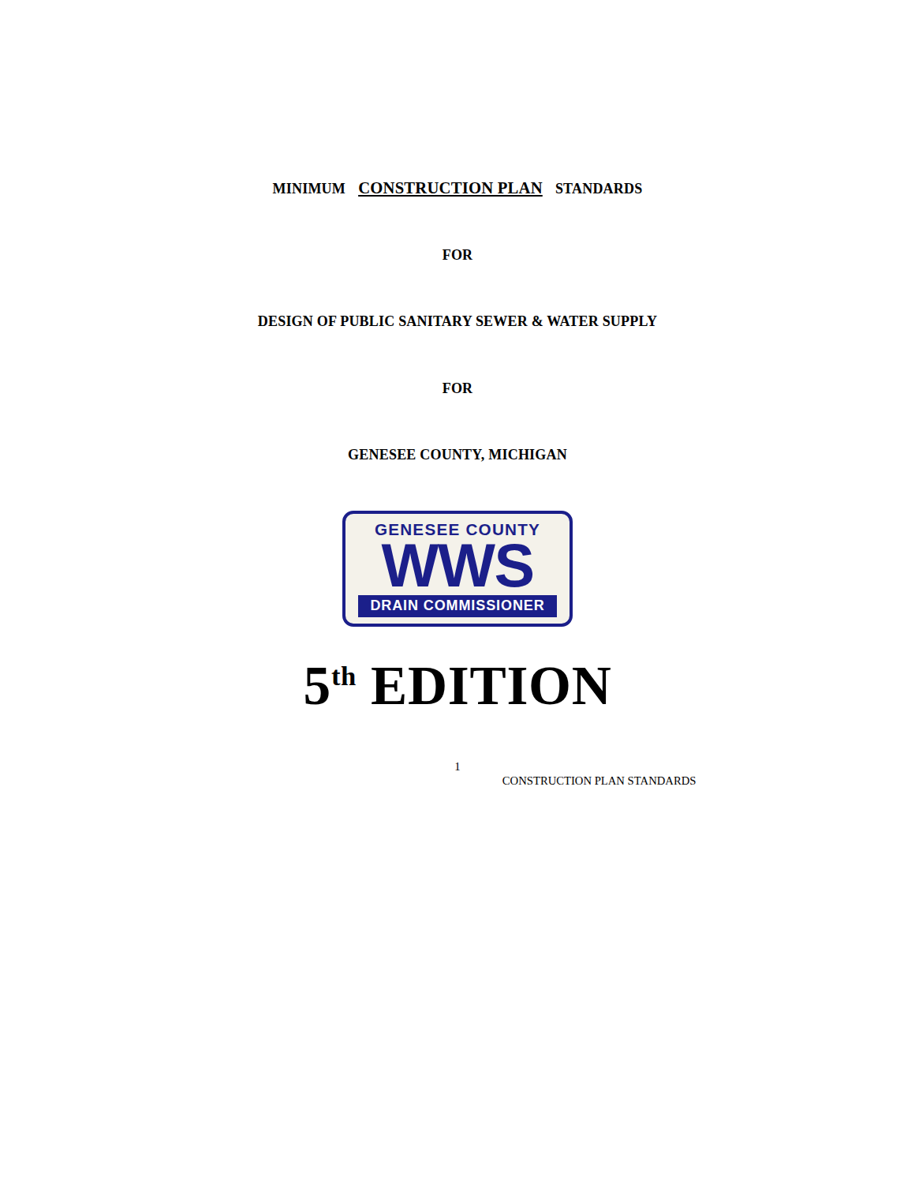MINIMUM CONSTRUCTION PLAN STANDARDS
FOR
DESIGN OF PUBLIC SANITARY SEWER & WATER SUPPLY
FOR
GENESEE COUNTY, MICHIGAN
GENESEE COUNTY
WWS
DRAIN COMMISSIONER
5th EDITION
1
CONSTRUCTION PLAN STANDARDS